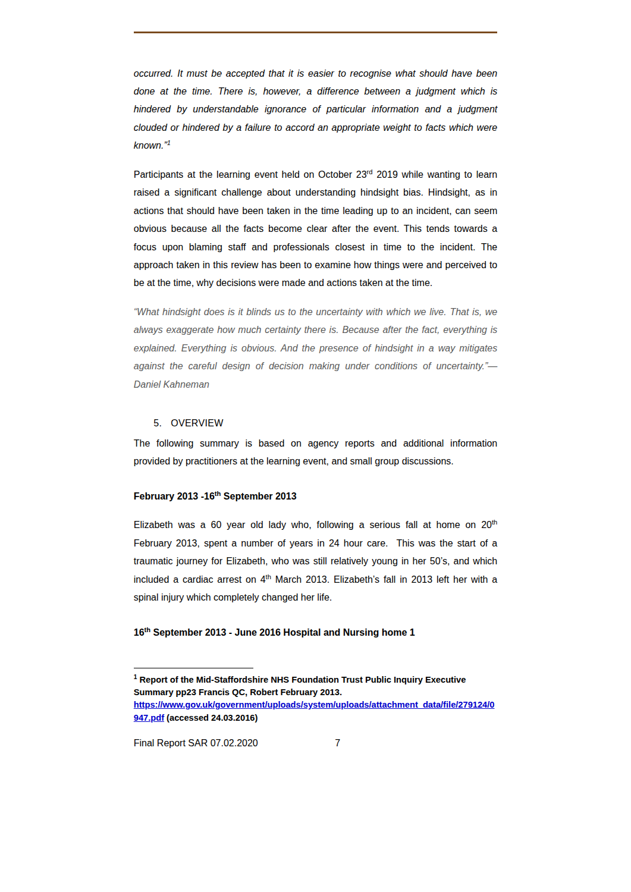occurred. It must be accepted that it is easier to recognise what should have been done at the time. There is, however, a difference between a judgment which is hindered by understandable ignorance of particular information and a judgment clouded or hindered by a failure to accord an appropriate weight to facts which were known.”1
Participants at the learning event held on October 23rd 2019 while wanting to learn raised a significant challenge about understanding hindsight bias. Hindsight, as in actions that should have been taken in the time leading up to an incident, can seem obvious because all the facts become clear after the event. This tends towards a focus upon blaming staff and professionals closest in time to the incident. The approach taken in this review has been to examine how things were and perceived to be at the time, why decisions were made and actions taken at the time.
“What hindsight does is it blinds us to the uncertainty with which we live. That is, we always exaggerate how much certainty there is. Because after the fact, everything is explained. Everything is obvious. And the presence of hindsight in a way mitigates against the careful design of decision making under conditions of uncertainty.”— Daniel Kahneman
5. OVERVIEW
The following summary is based on agency reports and additional information provided by practitioners at the learning event, and small group discussions.
February 2013 -16th September 2013
Elizabeth was a 60 year old lady who, following a serious fall at home on 20th February 2013, spent a number of years in 24 hour care. This was the start of a traumatic journey for Elizabeth, who was still relatively young in her 50’s, and which included a cardiac arrest on 4th March 2013. Elizabeth’s fall in 2013 left her with a spinal injury which completely changed her life.
16th September 2013 - June 2016 Hospital and Nursing home 1
1 Report of the Mid-Staffordshire NHS Foundation Trust Public Inquiry Executive Summary pp23 Francis QC, Robert February 2013.
https://www.gov.uk/government/uploads/system/uploads/attachment_data/file/279124/0947.pdf (accessed 24.03.2016)
Final Report SAR 07.02.20207